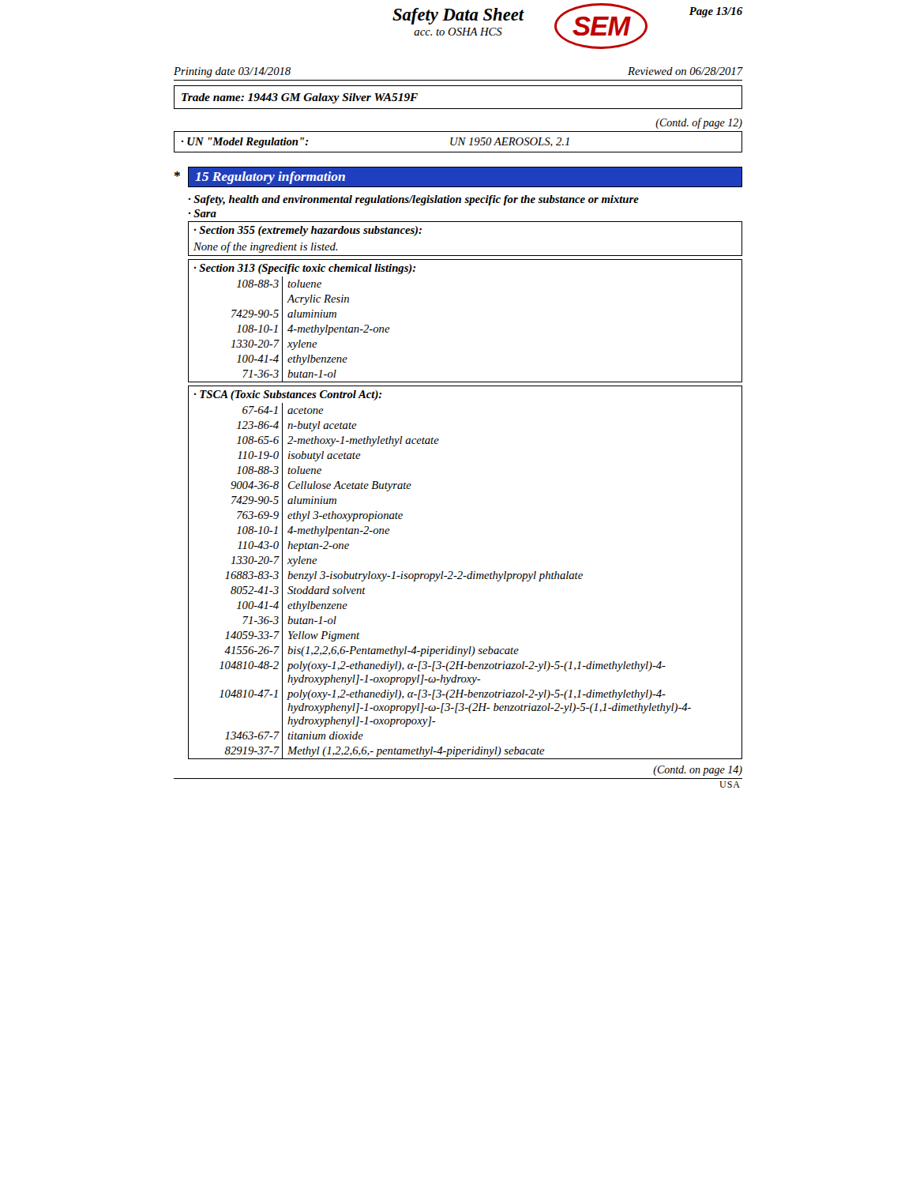Page 13/16
SEM
Safety Data Sheet
acc. to OSHA HCS
Printing date 03/14/2018 Reviewed on 06/28/2017
Trade name: 19443 GM Galaxy Silver WA519F
(Contd. of page 12)
· UN "Model Regulation":
UN 1950 AEROSOLS, 2.1
*
15 Regulatory information
· Safety, health and environmental regulations/legislation specific for the substance or mixture
· Sara
· Section 355 (extremely hazardous substances):
None of the ingredient is listed.
· Section 313 (Specific toxic chemical listings):
| 108-88-3 | toluene |
| | Acrylic Resin |
| 7429-90-5 | aluminium |
| 108-10-1 | 4-methylpentan-2-one |
| 1330-20-7 | xylene |
| 100-41-4 | ethylbenzene |
| 71-36-3 | butan-1-ol |
· TSCA (Toxic Substances Control Act):
| 67-64-1 | acetone |
| 123-86-4 | n-butyl acetate |
| 108-65-6 | 2-methoxy-1-methylethyl acetate |
| 110-19-0 | isobutyl acetate |
| 108-88-3 | toluene |
| 9004-36-8 | Cellulose Acetate Butyrate |
| 7429-90-5 | aluminium |
| 763-69-9 | ethyl 3-ethoxypropionate |
| 108-10-1 | 4-methylpentan-2-one |
| 110-43-0 | heptan-2-one |
| 1330-20-7 | xylene |
| 16883-83-3 | benzyl 3-isobutryloxy-1-isopropyl-2-2-dimethylpropyl phthalate |
| 8052-41-3 | Stoddard solvent |
| 100-41-4 | ethylbenzene |
| 71-36-3 | butan-1-ol |
| 14059-33-7 | Yellow Pigment |
| 41556-26-7 | bis(1,2,2,6,6-Pentamethyl-4-piperidinyl) sebacate |
| 104810-48-2 | poly(oxy-1,2-ethanediyl), α-[3-[3-(2H-benzotriazol-2-yl)-5-(1,1-dimethylethyl)-4-hydroxyphenyl]-1-oxopropyl]-ω-hydroxy- |
| 104810-47-1 | poly(oxy-1,2-ethanediyl), α-[3-[3-(2H-benzotriazol-2-yl)-5-(1,1-dimethylethyl)-4-hydroxyphenyl]-1-oxopropyl]-ω-[3-[3-(2H- benzotriazol-2-yl)-5-(1,1-dimethylethyl)-4-hydroxyphenyl]-1-oxopropoxy]- |
| 13463-67-7 | titanium dioxide |
| 82919-37-7 | Methyl (1,2,2,6,6,- pentamethyl-4-piperidinyl) sebacate |
(Contd. on page 14)
USA